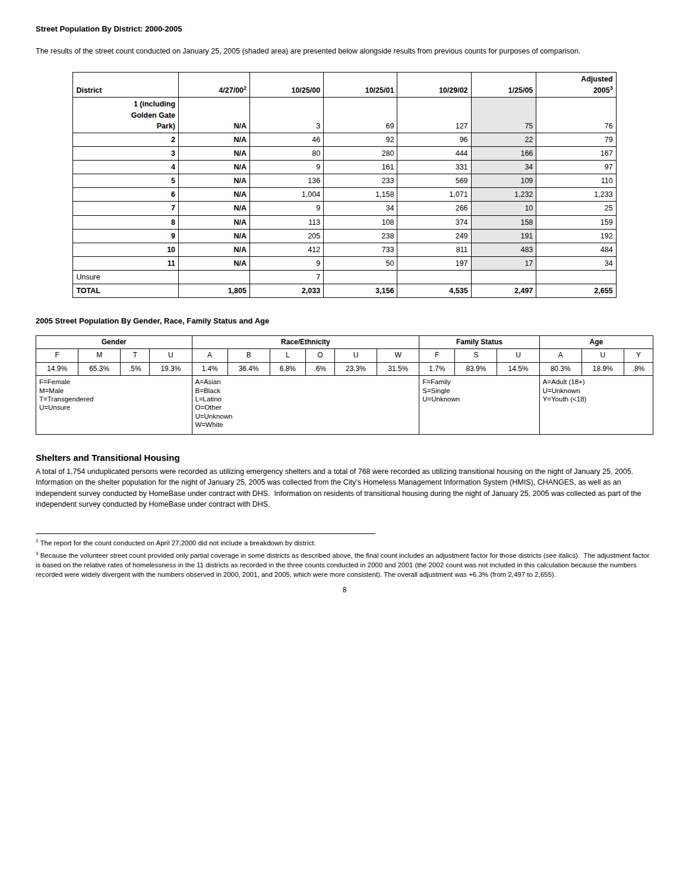Street Population By District: 2000-2005
The results of the street count conducted on January 25, 2005 (shaded area) are presented below alongside results from previous counts for purposes of comparison.
| District | 4/27/00 2 | 10/25/00 | 10/25/01 | 10/29/02 | 1/25/05 | Adjusted 2005 3 |
| --- | --- | --- | --- | --- | --- | --- |
| 1 (including Golden Gate Park) | N/A | 3 | 69 | 127 | 75 | 76 |
| 2 | N/A | 46 | 92 | 96 | 22 | 79 |
| 3 | N/A | 80 | 280 | 444 | 166 | 167 |
| 4 | N/A | 9 | 161 | 331 | 34 | 97 |
| 5 | N/A | 136 | 233 | 569 | 109 | 110 |
| 6 | N/A | 1,004 | 1,158 | 1,071 | 1,232 | 1,233 |
| 7 | N/A | 9 | 34 | 266 | 10 | 25 |
| 8 | N/A | 113 | 108 | 374 | 158 | 159 |
| 9 | N/A | 205 | 238 | 249 | 191 | 192 |
| 10 | N/A | 412 | 733 | 811 | 483 | 484 |
| 11 | N/A | 9 | 50 | 197 | 17 | 34 |
| Unsure | | 7 | | | | |
| TOTAL | 1,805 | 2,033 | 3,156 | 4,535 | 2,497 | 2,655 |
2005 Street Population By Gender, Race, Family Status and Age
| Gender | Race/Ethnicity | Family Status | Age |
| --- | --- | --- | --- |
| F | M | T | U | A | B | L | O | U | W | F | S | U | A | U | Y |
| 14.9% | 65.3% | .5% | 19.3% | 1.4% | 36.4% | 6.8% | .6% | 23.3% | 31.5% | 1.7% | 83.9% | 14.5% | 80.3% | 18.9% | .8% |
| F=Female M=Male T=Transgendered U=Unsure | A=Asian B=Black L=Latino O=Other U=Unknown W=White | F=Family S=Single U=Unknown | A=Adult (18+) U=Unknown Y=Youth (<18) |
Shelters and Transitional Housing
A total of 1,754 unduplicated persons were recorded as utilizing emergency shelters and a total of 768 were recorded as utilizing transitional housing on the night of January 25, 2005. Information on the shelter population for the night of January 25, 2005 was collected from the City’s Homeless Management Information System (HMIS), CHANGES, as well as an independent survey conducted by HomeBase under contract with DHS. Information on residents of transitional housing during the night of January 25, 2005 was collected as part of the independent survey conducted by HomeBase under contract with DHS.
2 The report for the count conducted on April 27,2000 did not include a breakdown by district.
3 Because the volunteer street count provided only partial coverage in some districts as described above, the final count includes an adjustment factor for those districts (see italics). The adjustment factor is based on the relative rates of homelessness in the 11 districts as recorded in the three counts conducted in 2000 and 2001 (the 2002 count was not included in this calculation because the numbers recorded were widely divergent with the numbers observed in 2000, 2001, and 2005, which were more consistent). The overall adjustment was +6.3% (from 2,497 to 2,655).
8